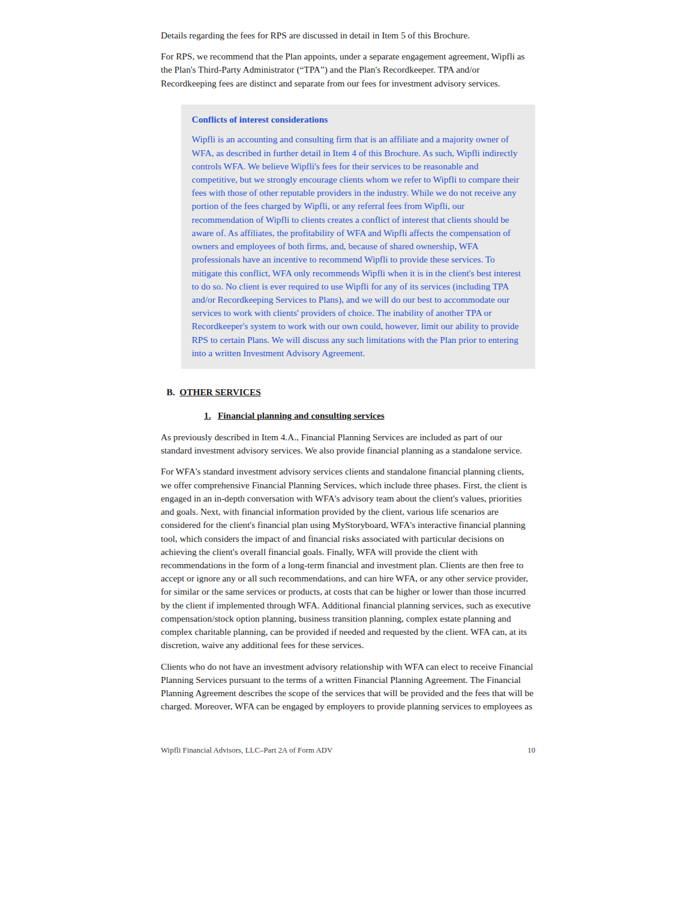Details regarding the fees for RPS are discussed in detail in Item 5 of this Brochure.
For RPS, we recommend that the Plan appoints, under a separate engagement agreement, Wipfli as the Plan's Third-Party Administrator (“TPA”) and the Plan's Recordkeeper. TPA and/or Recordkeeping fees are distinct and separate from our fees for investment advisory services.
Conflicts of interest considerations
Wipfli is an accounting and consulting firm that is an affiliate and a majority owner of WFA, as described in further detail in Item 4 of this Brochure. As such, Wipfli indirectly controls WFA. We believe Wipfli's fees for their services to be reasonable and competitive, but we strongly encourage clients whom we refer to Wipfli to compare their fees with those of other reputable providers in the industry. While we do not receive any portion of the fees charged by Wipfli, or any referral fees from Wipfli, our recommendation of Wipfli to clients creates a conflict of interest that clients should be aware of. As affiliates, the profitability of WFA and Wipfli affects the compensation of owners and employees of both firms, and, because of shared ownership, WFA professionals have an incentive to recommend Wipfli to provide these services. To mitigate this conflict, WFA only recommends Wipfli when it is in the client's best interest to do so. No client is ever required to use Wipfli for any of its services (including TPA and/or Recordkeeping Services to Plans), and we will do our best to accommodate our services to work with clients' providers of choice. The inability of another TPA or Recordkeeper's system to work with our own could, however, limit our ability to provide RPS to certain Plans. We will discuss any such limitations with the Plan prior to entering into a written Investment Advisory Agreement.
B. OTHER SERVICES
1. Financial planning and consulting services
As previously described in Item 4.A., Financial Planning Services are included as part of our standard investment advisory services. We also provide financial planning as a standalone service.
For WFA's standard investment advisory services clients and standalone financial planning clients, we offer comprehensive Financial Planning Services, which include three phases. First, the client is engaged in an in-depth conversation with WFA's advisory team about the client's values, priorities and goals. Next, with financial information provided by the client, various life scenarios are considered for the client's financial plan using MyStoryboard, WFA's interactive financial planning tool, which considers the impact of and financial risks associated with particular decisions on achieving the client's overall financial goals. Finally, WFA will provide the client with recommendations in the form of a long-term financial and investment plan. Clients are then free to accept or ignore any or all such recommendations, and can hire WFA, or any other service provider, for similar or the same services or products, at costs that can be higher or lower than those incurred by the client if implemented through WFA. Additional financial planning services, such as executive compensation/stock option planning, business transition planning, complex estate planning and complex charitable planning, can be provided if needed and requested by the client. WFA can, at its discretion, waive any additional fees for these services.
Clients who do not have an investment advisory relationship with WFA can elect to receive Financial Planning Services pursuant to the terms of a written Financial Planning Agreement. The Financial Planning Agreement describes the scope of the services that will be provided and the fees that will be charged. Moreover, WFA can be engaged by employers to provide planning services to employees as
Wipfli Financial Advisors, LLC–Part 2A of Form ADV 10